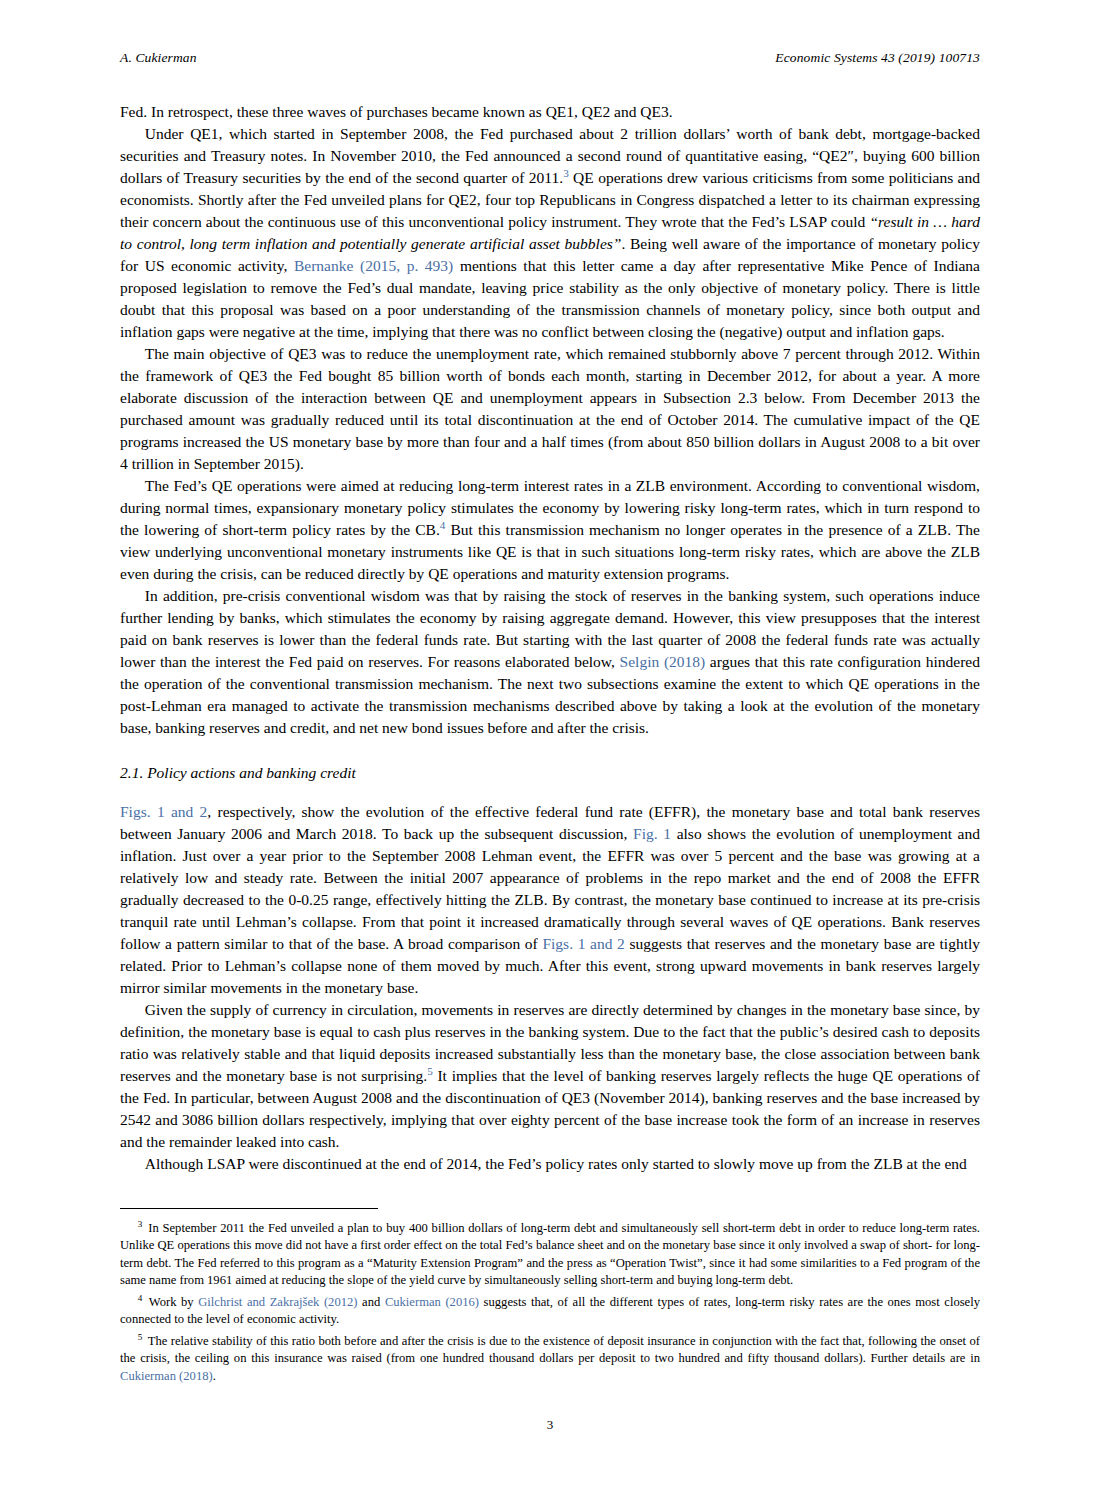A. Cukierman Economic Systems 43 (2019) 100713
Fed. In retrospect, these three waves of purchases became known as QE1, QE2 and QE3.
Under QE1, which started in September 2008, the Fed purchased about 2 trillion dollars’ worth of bank debt, mortgage-backed securities and Treasury notes. In November 2010, the Fed announced a second round of quantitative easing, “QE2″, buying 600 billion dollars of Treasury securities by the end of the second quarter of 2011.3 QE operations drew various criticisms from some politicians and economists. Shortly after the Fed unveiled plans for QE2, four top Republicans in Congress dispatched a letter to its chairman expressing their concern about the continuous use of this unconventional policy instrument. They wrote that the Fed’s LSAP could “result in … hard to control, long term inflation and potentially generate artificial asset bubbles”. Being well aware of the importance of monetary policy for US economic activity, Bernanke (2015, p. 493) mentions that this letter came a day after representative Mike Pence of Indiana proposed legislation to remove the Fed’s dual mandate, leaving price stability as the only objective of monetary policy. There is little doubt that this proposal was based on a poor understanding of the transmission channels of monetary policy, since both output and inflation gaps were negative at the time, implying that there was no conflict between closing the (negative) output and inflation gaps.
The main objective of QE3 was to reduce the unemployment rate, which remained stubbornly above 7 percent through 2012. Within the framework of QE3 the Fed bought 85 billion worth of bonds each month, starting in December 2012, for about a year. A more elaborate discussion of the interaction between QE and unemployment appears in Subsection 2.3 below. From December 2013 the purchased amount was gradually reduced until its total discontinuation at the end of October 2014. The cumulative impact of the QE programs increased the US monetary base by more than four and a half times (from about 850 billion dollars in August 2008 to a bit over 4 trillion in September 2015).
The Fed’s QE operations were aimed at reducing long-term interest rates in a ZLB environment. According to conventional wisdom, during normal times, expansionary monetary policy stimulates the economy by lowering risky long-term rates, which in turn respond to the lowering of short-term policy rates by the CB.4 But this transmission mechanism no longer operates in the presence of a ZLB. The view underlying unconventional monetary instruments like QE is that in such situations long-term risky rates, which are above the ZLB even during the crisis, can be reduced directly by QE operations and maturity extension programs.
In addition, pre-crisis conventional wisdom was that by raising the stock of reserves in the banking system, such operations induce further lending by banks, which stimulates the economy by raising aggregate demand. However, this view presupposes that the interest paid on bank reserves is lower than the federal funds rate. But starting with the last quarter of 2008 the federal funds rate was actually lower than the interest the Fed paid on reserves. For reasons elaborated below, Selgin (2018) argues that this rate configuration hindered the operation of the conventional transmission mechanism. The next two subsections examine the extent to which QE operations in the post-Lehman era managed to activate the transmission mechanisms described above by taking a look at the evolution of the monetary base, banking reserves and credit, and net new bond issues before and after the crisis.
2.1. Policy actions and banking credit
Figs. 1 and 2, respectively, show the evolution of the effective federal fund rate (EFFR), the monetary base and total bank reserves between January 2006 and March 2018. To back up the subsequent discussion, Fig. 1 also shows the evolution of unemployment and inflation. Just over a year prior to the September 2008 Lehman event, the EFFR was over 5 percent and the base was growing at a relatively low and steady rate. Between the initial 2007 appearance of problems in the repo market and the end of 2008 the EFFR gradually decreased to the 0-0.25 range, effectively hitting the ZLB. By contrast, the monetary base continued to increase at its pre-crisis tranquil rate until Lehman’s collapse. From that point it increased dramatically through several waves of QE operations. Bank reserves follow a pattern similar to that of the base. A broad comparison of Figs. 1 and 2 suggests that reserves and the monetary base are tightly related. Prior to Lehman’s collapse none of them moved by much. After this event, strong upward movements in bank reserves largely mirror similar movements in the monetary base.
Given the supply of currency in circulation, movements in reserves are directly determined by changes in the monetary base since, by definition, the monetary base is equal to cash plus reserves in the banking system. Due to the fact that the public’s desired cash to deposits ratio was relatively stable and that liquid deposits increased substantially less than the monetary base, the close association between bank reserves and the monetary base is not surprising.5 It implies that the level of banking reserves largely reflects the huge QE operations of the Fed. In particular, between August 2008 and the discontinuation of QE3 (November 2014), banking reserves and the base increased by 2542 and 3086 billion dollars respectively, implying that over eighty percent of the base increase took the form of an increase in reserves and the remainder leaked into cash.
Although LSAP were discontinued at the end of 2014, the Fed’s policy rates only started to slowly move up from the ZLB at the end
3 In September 2011 the Fed unveiled a plan to buy 400 billion dollars of long-term debt and simultaneously sell short-term debt in order to reduce long-term rates. Unlike QE operations this move did not have a first order effect on the total Fed’s balance sheet and on the monetary base since it only involved a swap of short- for long-term debt. The Fed referred to this program as a “Maturity Extension Program” and the press as “Operation Twist”, since it had some similarities to a Fed program of the same name from 1961 aimed at reducing the slope of the yield curve by simultaneously selling short-term and buying long-term debt.
4 Work by Gilchrist and Zakrajšek (2012) and Cukierman (2016) suggests that, of all the different types of rates, long-term risky rates are the ones most closely connected to the level of economic activity.
5 The relative stability of this ratio both before and after the crisis is due to the existence of deposit insurance in conjunction with the fact that, following the onset of the crisis, the ceiling on this insurance was raised (from one hundred thousand dollars per deposit to two hundred and fifty thousand dollars). Further details are in Cukierman (2018).
3